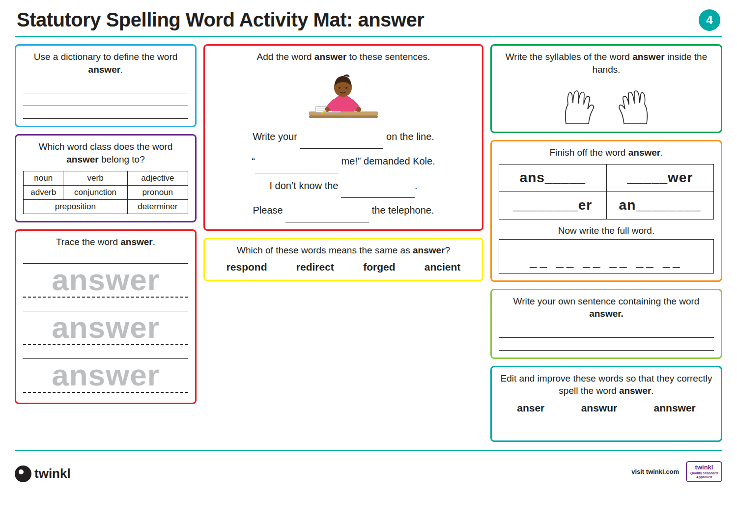Statutory Spelling Word Activity Mat: answer
4
Use a dictionary to define the word answer.
Which word class does the word answer belong to?
| noun | verb | adjective |
| adverb | conjunction | pronoun |
| preposition | determiner |
Trace the word answer.
answer
answer
answer
Add the word answer to these sentences.
Write your on the line.
“ me!” demanded Kole.
I don’t know the .
Please the telephone.
Which of these words means the same as answer?
respond redirect forged ancient
Write the syllables of the word answer inside the hands.
Finish off the word answer.
| ans_____ | _____wer |
| ________er | an________ |
Now write the full word.
__ __ __ __ __ __
Write your own sentence containing the word answer.
Edit and improve these words so that they correctly spell the word answer.
anser answur annswer
twinkl
visit twinkl.com
twinkl Quality Standard
Approved